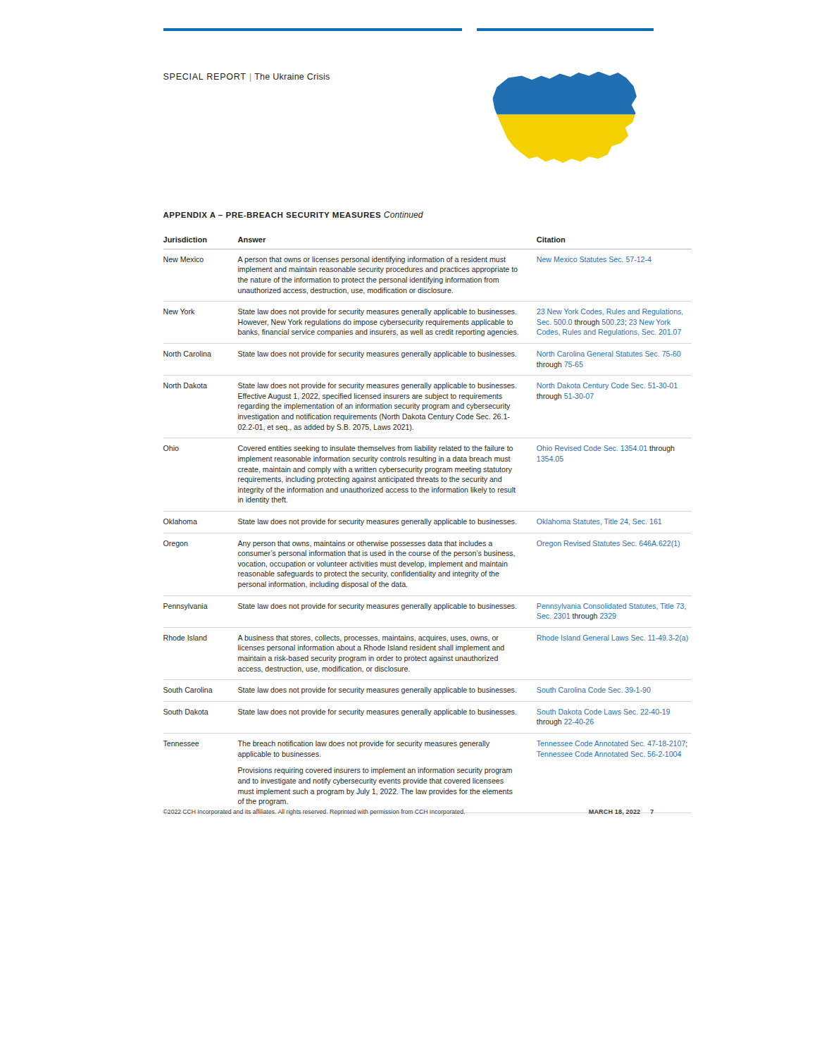SPECIAL REPORT|The Ukraine Crisis
APPENDIX A – PRE-BREACH SECURITY MEASURES Continued
| Jurisdiction | Answer | Citation |
| --- | --- | --- |
| New Mexico | A person that owns or licenses personal identifying information of a resident must implement and maintain reasonable security procedures and practices appropriate to the nature of the information to protect the personal identifying information from unauthorized access, destruction, use, modification or disclosure. | New Mexico Statutes Sec. 57-12-4 |
| New York | State law does not provide for security measures generally applicable to businesses. However, New York regulations do impose cybersecurity requirements applicable to banks, financial service companies and insurers, as well as credit reporting agencies. | 23 New York Codes, Rules and Regulations, Sec. 500.0 through 500.23 ; 23 New York Codes, Rules and Regulations, Sec. 201.07 |
| North Carolina | State law does not provide for security measures generally applicable to businesses. | North Carolina General Statutes Sec. 75-60 through 75-65 |
| North Dakota | State law does not provide for security measures generally applicable to businesses. Effective August 1, 2022, specified licensed insurers are subject to requirements regarding the implementation of an information security program and cybersecurity investigation and notification requirements (North Dakota Century Code Sec. 26.1-02.2-01, et seq., as added by S.B. 2075, Laws 2021). | North Dakota Century Code Sec. 51-30-01 through 51-30-07 |
| Ohio | Covered entities seeking to insulate themselves from liability related to the failure to implement reasonable information security controls resulting in a data breach must create, maintain and comply with a written cybersecurity program meeting statutory requirements, including protecting against anticipated threats to the security and integrity of the information and unauthorized access to the information likely to result in identity theft. | Ohio Revised Code Sec. 1354.01 through 1354.05 |
| Oklahoma | State law does not provide for security measures generally applicable to businesses. | Oklahoma Statutes, Title 24, Sec. 161 |
| Oregon | Any person that owns, maintains or otherwise possesses data that includes a consumer’s personal information that is used in the course of the person’s business, vocation, occupation or volunteer activities must develop, implement and maintain reasonable safeguards to protect the security, confidentiality and integrity of the personal information, including disposal of the data. | Oregon Revised Statutes Sec. 646A.622(1) |
| Pennsylvania | State law does not provide for security measures generally applicable to businesses. | Pennsylvania Consolidated Statutes, Title 73, Sec. 2301 through 2329 |
| Rhode Island | A business that stores, collects, processes, maintains, acquires, uses, owns, or licenses personal information about a Rhode Island resident shall implement and maintain a risk-based security program in order to protect against unauthorized access, destruction, use, modification, or disclosure. | Rhode Island General Laws Sec. 11-49.3-2(a) |
| South Carolina | State law does not provide for security measures generally applicable to businesses. | South Carolina Code Sec. 39-1-90 |
| South Dakota | State law does not provide for security measures generally applicable to businesses. | South Dakota Code Laws Sec. 22-40-19 through 22-40-26 |
| Tennessee | The breach notification law does not provide for security measures generally applicable to businesses. Provisions requiring covered insurers to implement an information security program and to investigate and notify cybersecurity events provide that covered licensees must implement such a program by July 1, 2022. The law provides for the elements of the program. | Tennessee Code Annotated Sec. 47-18-2107 ; Tennessee Code Annotated Sec. 56-2-1004 |
©2022 CCH Incorporated and its affiliates. All rights reserved. Reprinted with permission from CCH Incorporated.
MARCH 18, 20227